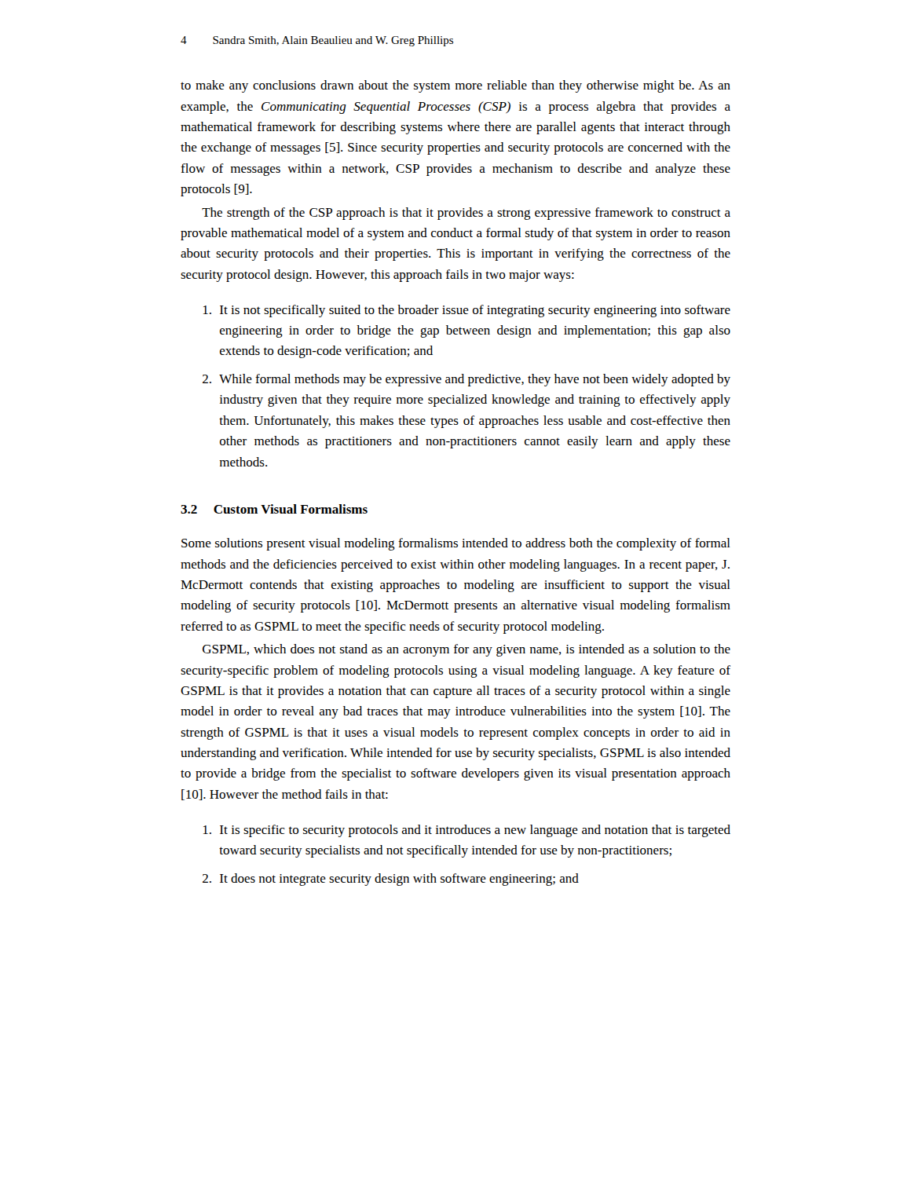4 Sandra Smith, Alain Beaulieu and W. Greg Phillips
to make any conclusions drawn about the system more reliable than they otherwise might be. As an example, the Communicating Sequential Processes (CSP) is a process algebra that provides a mathematical framework for describing systems where there are parallel agents that interact through the exchange of messages [5]. Since security properties and security protocols are concerned with the flow of messages within a network, CSP provides a mechanism to describe and analyze these protocols [9].
The strength of the CSP approach is that it provides a strong expressive framework to construct a provable mathematical model of a system and conduct a formal study of that system in order to reason about security protocols and their properties. This is important in verifying the correctness of the security protocol design. However, this approach fails in two major ways:
It is not specifically suited to the broader issue of integrating security engineering into software engineering in order to bridge the gap between design and implementation; this gap also extends to design-code verification; and
While formal methods may be expressive and predictive, they have not been widely adopted by industry given that they require more specialized knowledge and training to effectively apply them. Unfortunately, this makes these types of approaches less usable and cost-effective then other methods as practitioners and non-practitioners cannot easily learn and apply these methods.
3.2 Custom Visual Formalisms
Some solutions present visual modeling formalisms intended to address both the complexity of formal methods and the deficiencies perceived to exist within other modeling languages. In a recent paper, J. McDermott contends that existing approaches to modeling are insufficient to support the visual modeling of security protocols [10]. McDermott presents an alternative visual modeling formalism referred to as GSPML to meet the specific needs of security protocol modeling.
GSPML, which does not stand as an acronym for any given name, is intended as a solution to the security-specific problem of modeling protocols using a visual modeling language. A key feature of GSPML is that it provides a notation that can capture all traces of a security protocol within a single model in order to reveal any bad traces that may introduce vulnerabilities into the system [10]. The strength of GSPML is that it uses a visual models to represent complex concepts in order to aid in understanding and verification. While intended for use by security specialists, GSPML is also intended to provide a bridge from the specialist to software developers given its visual presentation approach [10]. However the method fails in that:
It is specific to security protocols and it introduces a new language and notation that is targeted toward security specialists and not specifically intended for use by non-practitioners;
It does not integrate security design with software engineering; and